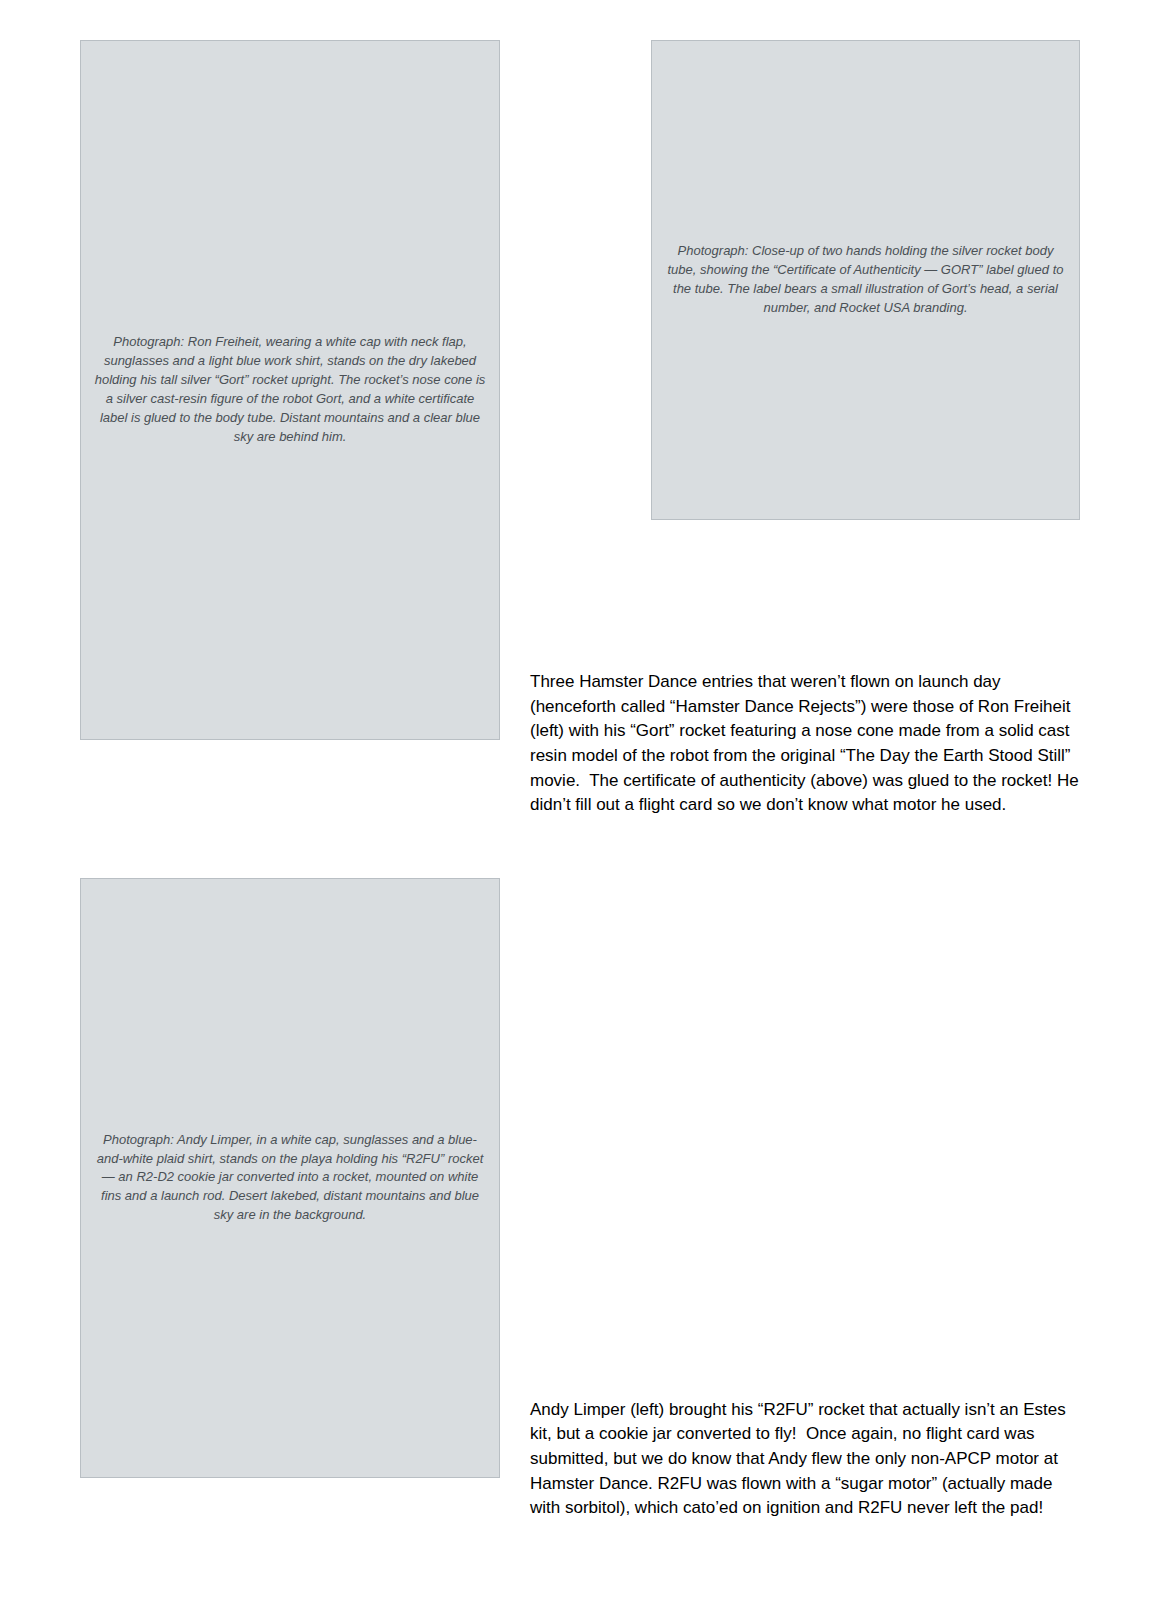Photograph: Ron Freiheit, wearing a white cap with neck flap, sunglasses and a light blue work shirt, stands on the dry lakebed holding his tall silver “Gort” rocket upright. The rocket’s nose cone is a silver cast-resin figure of the robot Gort, and a white certificate label is glued to the body tube. Distant mountains and a clear blue sky are behind him.
Photograph: Close-up of two hands holding the silver rocket body tube, showing the “Certificate of Authenticity — GORT” label glued to the tube. The label bears a small illustration of Gort’s head, a serial number, and Rocket USA branding.
Three Hamster Dance entries that weren’t flown on launch day (henceforth called “Hamster Dance Rejects”) were those of Ron Freiheit (left) with his “Gort” rocket featuring a nose cone made from a solid cast resin model of the robot from the original “The Day the Earth Stood Still” movie. The certificate of authenticity (above) was glued to the rocket! He didn’t fill out a flight card so we don’t know what motor he used.
Photograph: Andy Limper, in a white cap, sunglasses and a blue-and-white plaid shirt, stands on the playa holding his “R2FU” rocket — an R2-D2 cookie jar converted into a rocket, mounted on white fins and a launch rod. Desert lakebed, distant mountains and blue sky are in the background.
Andy Limper (left) brought his “R2FU” rocket that actually isn’t an Estes kit, but a cookie jar converted to fly! Once again, no flight card was submitted, but we do know that Andy flew the only non-APCP motor at Hamster Dance. R2FU was flown with a “sugar motor” (actually made with sorbitol), which cato’ed on ignition and R2FU never left the pad!